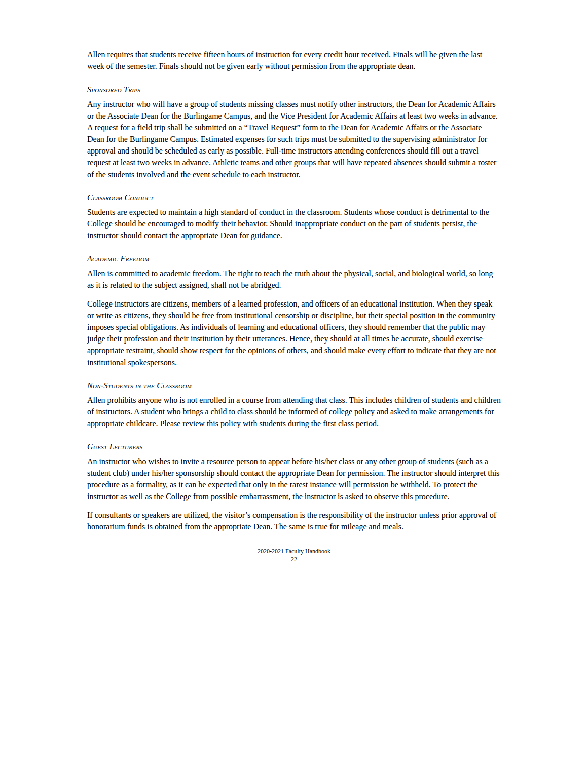Allen requires that students receive fifteen hours of instruction for every credit hour received. Finals will be given the last week of the semester. Finals should not be given early without permission from the appropriate dean.
Sponsored Trips
Any instructor who will have a group of students missing classes must notify other instructors, the Dean for Academic Affairs or the Associate Dean for the Burlingame Campus, and the Vice President for Academic Affairs at least two weeks in advance. A request for a field trip shall be submitted on a “Travel Request” form to the Dean for Academic Affairs or the Associate Dean for the Burlingame Campus. Estimated expenses for such trips must be submitted to the supervising administrator for approval and should be scheduled as early as possible. Full-time instructors attending conferences should fill out a travel request at least two weeks in advance. Athletic teams and other groups that will have repeated absences should submit a roster of the students involved and the event schedule to each instructor.
Classroom Conduct
Students are expected to maintain a high standard of conduct in the classroom. Students whose conduct is detrimental to the College should be encouraged to modify their behavior. Should inappropriate conduct on the part of students persist, the instructor should contact the appropriate Dean for guidance.
Academic Freedom
Allen is committed to academic freedom. The right to teach the truth about the physical, social, and biological world, so long as it is related to the subject assigned, shall not be abridged.
College instructors are citizens, members of a learned profession, and officers of an educational institution. When they speak or write as citizens, they should be free from institutional censorship or discipline, but their special position in the community imposes special obligations. As individuals of learning and educational officers, they should remember that the public may judge their profession and their institution by their utterances. Hence, they should at all times be accurate, should exercise appropriate restraint, should show respect for the opinions of others, and should make every effort to indicate that they are not institutional spokespersons.
Non-Students in the Classroom
Allen prohibits anyone who is not enrolled in a course from attending that class. This includes children of students and children of instructors. A student who brings a child to class should be informed of college policy and asked to make arrangements for appropriate childcare. Please review this policy with students during the first class period.
Guest Lecturers
An instructor who wishes to invite a resource person to appear before his/her class or any other group of students (such as a student club) under his/her sponsorship should contact the appropriate Dean for permission. The instructor should interpret this procedure as a formality, as it can be expected that only in the rarest instance will permission be withheld. To protect the instructor as well as the College from possible embarrassment, the instructor is asked to observe this procedure.
If consultants or speakers are utilized, the visitor’s compensation is the responsibility of the instructor unless prior approval of honorarium funds is obtained from the appropriate Dean. The same is true for mileage and meals.
2020-2021 Faculty Handbook
22